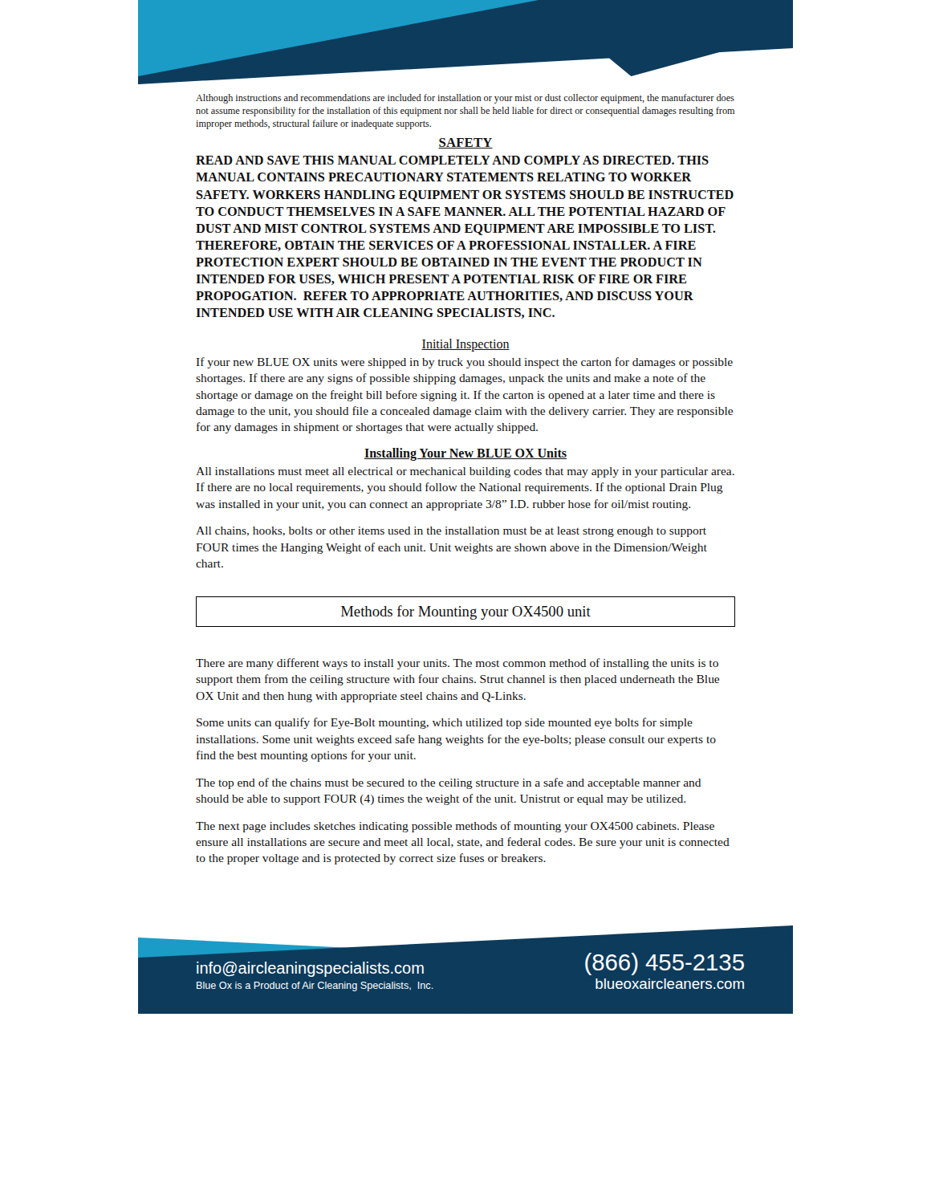Although instructions and recommendations are included for installation or your mist or dust collector equipment, the manufacturer does not assume responsibility for the installation of this equipment nor shall be held liable for direct or consequential damages resulting from improper methods, structural failure or inadequate supports.
SAFETY
READ AND SAVE THIS MANUAL COMPLETELY AND COMPLY AS DIRECTED. THIS MANUAL CONTAINS PRECAUTIONARY STATEMENTS RELATING TO WORKER SAFETY. WORKERS HANDLING EQUIPMENT OR SYSTEMS SHOULD BE INSTRUCTED TO CONDUCT THEMSELVES IN A SAFE MANNER. ALL THE POTENTIAL HAZARD OF DUST AND MIST CONTROL SYSTEMS AND EQUIPMENT ARE IMPOSSIBLE TO LIST. THEREFORE, OBTAIN THE SERVICES OF A PROFESSIONAL INSTALLER. A FIRE PROTECTION EXPERT SHOULD BE OBTAINED IN THE EVENT THE PRODUCT IN INTENDED FOR USES, WHICH PRESENT A POTENTIAL RISK OF FIRE OR FIRE PROPOGATION. REFER TO APPROPRIATE AUTHORITIES, AND DISCUSS YOUR INTENDED USE WITH AIR CLEANING SPECIALISTS, INC.
Initial Inspection
If your new BLUE OX units were shipped in by truck you should inspect the carton for damages or possible shortages. If there are any signs of possible shipping damages, unpack the units and make a note of the shortage or damage on the freight bill before signing it. If the carton is opened at a later time and there is damage to the unit, you should file a concealed damage claim with the delivery carrier. They are responsible for any damages in shipment or shortages that were actually shipped.
Installing Your New BLUE OX Units
All installations must meet all electrical or mechanical building codes that may apply in your particular area. If there are no local requirements, you should follow the National requirements. If the optional Drain Plug was installed in your unit, you can connect an appropriate 3/8” I.D. rubber hose for oil/mist routing.
All chains, hooks, bolts or other items used in the installation must be at least strong enough to support FOUR times the Hanging Weight of each unit. Unit weights are shown above in the Dimension/Weight chart.
Methods for Mounting your OX4500 unit
There are many different ways to install your units. The most common method of installing the units is to support them from the ceiling structure with four chains. Strut channel is then placed underneath the Blue OX Unit and then hung with appropriate steel chains and Q-Links.
Some units can qualify for Eye-Bolt mounting, which utilized top side mounted eye bolts for simple installations. Some unit weights exceed safe hang weights for the eye-bolts; please consult our experts to find the best mounting options for your unit.
The top end of the chains must be secured to the ceiling structure in a safe and acceptable manner and should be able to support FOUR (4) times the weight of the unit. Unistrut or equal may be utilized.
The next page includes sketches indicating possible methods of mounting your OX4500 cabinets. Please ensure all installations are secure and meet all local, state, and federal codes. Be sure your unit is connected to the proper voltage and is protected by correct size fuses or breakers.
info@aircleaningspecialists.com
Blue Ox is a Product of Air Cleaning Specialists, Inc.
(866) 455-2135
blueoxaircleaners.com